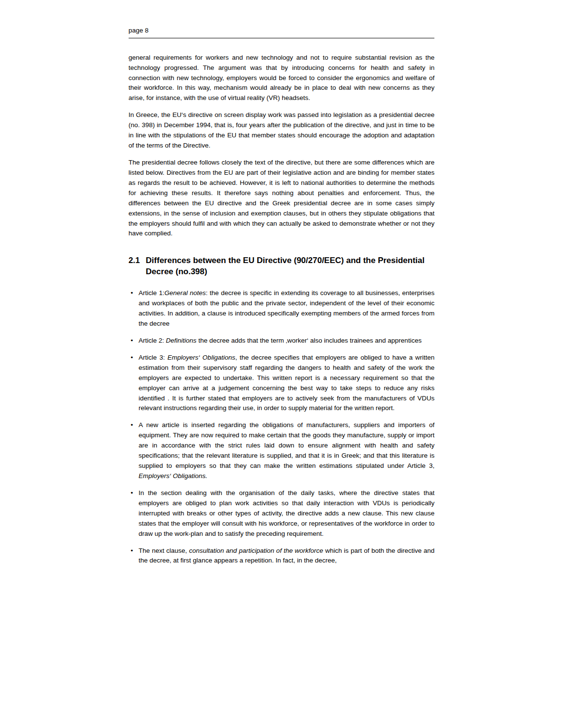page 8
general requirements for workers and new technology and not to require substantial revision as the technology progressed. The argument was that by introducing concerns for health and safety in connection with new technology, employers would be forced to consider the ergonomics and welfare of their workforce. In this way, mechanism would already be in place to deal with new concerns as they arise, for instance, with the use of virtual reality (VR) headsets.
In Greece, the EU‘s directive on screen display work was passed into legislation as a presidential decree (no. 398) in December 1994, that is, four years after the publication of the directive, and just in time to be in line with the stipulations of the EU that member states should encourage the adoption and adaptation of the terms of the Directive.
The presidential decree follows closely the text of the directive, but there are some differences which are listed below. Directives from the EU are part of their legislative action and are binding for member states as regards the result to be achieved. However, it is left to national authorities to determine the methods for achieving these results. It therefore says nothing about penalties and enforcement. Thus, the differences between the EU directive and the Greek presidential decree are in some cases simply extensions, in the sense of inclusion and exemption clauses, but in others they stipulate obligations that the employers should fulfil and with which they can actually be asked to demonstrate whether or not they have complied.
2.1 Differences between the EU Directive (90/270/EEC) and the Presidential Decree (no.398)
Article 1:General notes: the decree is specific in extending its coverage to all businesses, enterprises and workplaces of both the public and the private sector, independent of the level of their economic activities. In addition, a clause is introduced specifically exempting members of the armed forces from the decree
Article 2: Definitions the decree adds that the term ‚worker‘ also includes trainees and apprentices
Article 3: Employers‘ Obligations, the decree specifies that employers are obliged to have a written estimation from their supervisory staff regarding the dangers to health and safety of the work the employers are expected to undertake. This written report is a necessary requirement so that the employer can arrive at a judgement concerning the best way to take steps to reduce any risks identified . It is further stated that employers are to actively seek from the manufacturers of VDUs relevant instructions regarding their use, in order to supply material for the written report.
A new article is inserted regarding the obligations of manufacturers, suppliers and importers of equipment. They are now required to make certain that the goods they manufacture, supply or import are in accordance with the strict rules laid down to ensure alignment with health and safety specifications; that the relevant literature is supplied, and that it is in Greek; and that this literature is supplied to employers so that they can make the written estimations stipulated under Article 3, Employers‘ Obligations.
In the section dealing with the organisation of the daily tasks, where the directive states that employers are obliged to plan work activities so that daily interaction with VDUs is periodically interrupted with breaks or other types of activity, the directive adds a new clause. This new clause states that the employer will consult with his workforce, or representatives of the workforce in order to draw up the work-plan and to satisfy the preceding requirement.
The next clause, consultation and participation of the workforce which is part of both the directive and the decree, at first glance appears a repetition. In fact, in the decree,